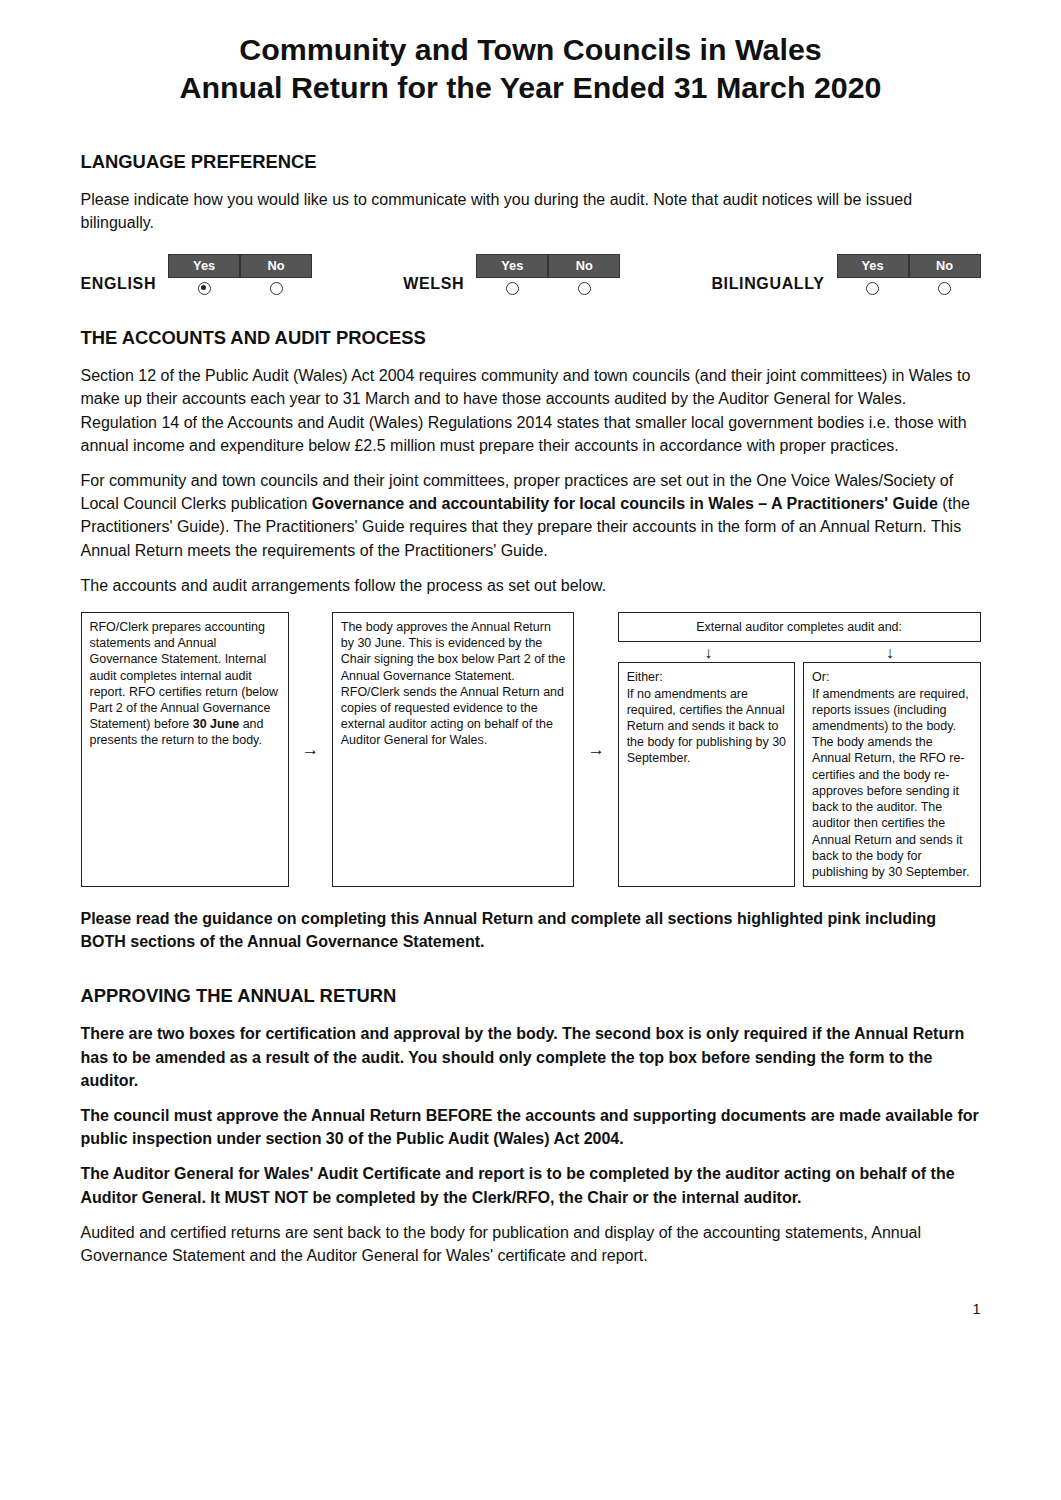Community and Town Councils in Wales
Annual Return for the Year Ended 31 March 2020
LANGUAGE PREFERENCE
Please indicate how you would like us to communicate with you during the audit. Note that audit notices will be issued bilingually.
ENGLISH Yes No
WELSH Yes No
BILINGUALLY Yes No
THE ACCOUNTS AND AUDIT PROCESS
Section 12 of the Public Audit (Wales) Act 2004 requires community and town councils (and their joint committees) in Wales to make up their accounts each year to 31 March and to have those accounts audited by the Auditor General for Wales. Regulation 14 of the Accounts and Audit (Wales) Regulations 2014 states that smaller local government bodies i.e. those with annual income and expenditure below £2.5 million must prepare their accounts in accordance with proper practices.
For community and town councils and their joint committees, proper practices are set out in the One Voice Wales/Society of Local Council Clerks publication Governance and accountability for local councils in Wales – A Practitioners' Guide (the Practitioners' Guide). The Practitioners' Guide requires that they prepare their accounts in the form of an Annual Return. This Annual Return meets the requirements of the Practitioners' Guide.
The accounts and audit arrangements follow the process as set out below.
RFO/Clerk prepares accounting statements and Annual Governance Statement. Internal audit completes internal audit report. RFO certifies return (below Part 2 of the Annual Governance Statement) before 30 June and presents the return to the body.
→
The body approves the Annual Return by 30 June. This is evidenced by the Chair signing the box below Part 2 of the Annual Governance Statement. RFO/Clerk sends the Annual Return and copies of requested evidence to the external auditor acting on behalf of the Auditor General for Wales.
→
External auditor completes audit and:
↓↓
Either:
If no amendments are required, certifies the Annual Return and sends it back to the body for publishing by 30 September.
Or:
If amendments are required, reports issues (including amendments) to the body. The body amends the Annual Return, the RFO re-certifies and the body re-approves before sending it back to the auditor. The auditor then certifies the Annual Return and sends it back to the body for publishing by 30 September.
Please read the guidance on completing this Annual Return and complete all sections highlighted pink including BOTH sections of the Annual Governance Statement.
APPROVING THE ANNUAL RETURN
There are two boxes for certification and approval by the body. The second box is only required if the Annual Return has to be amended as a result of the audit. You should only complete the top box before sending the form to the auditor.
The council must approve the Annual Return BEFORE the accounts and supporting documents are made available for public inspection under section 30 of the Public Audit (Wales) Act 2004.
The Auditor General for Wales' Audit Certificate and report is to be completed by the auditor acting on behalf of the Auditor General. It MUST NOT be completed by the Clerk/RFO, the Chair or the internal auditor.
Audited and certified returns are sent back to the body for publication and display of the accounting statements, Annual Governance Statement and the Auditor General for Wales' certificate and report.
1